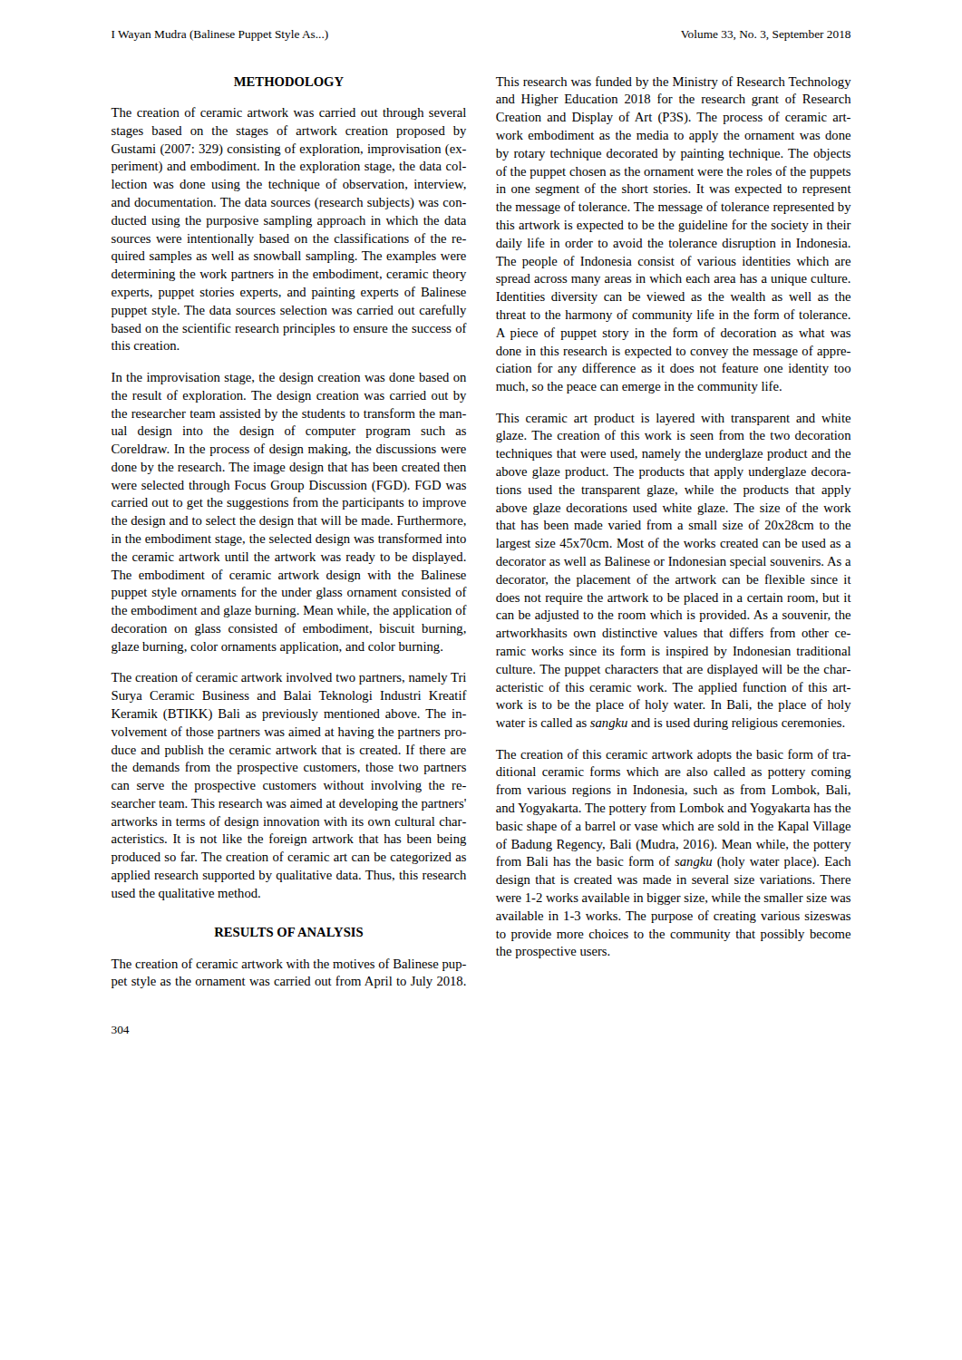I Wayan Mudra (Balinese Puppet Style As...) Volume 33, No. 3, September 2018
Methodology
The creation of ceramic artwork was carried out through several stages based on the stages of artwork creation proposed by Gustami (2007: 329) consisting of exploration, improvisation (experiment) and embodiment. In the exploration stage, the data collection was done using the technique of observation, interview, and documentation. The data sources (research subjects) was conducted using the purposive sampling approach in which the data sources were intentionally based on the classifications of the required samples as well as snowball sampling. The examples were determining the work partners in the embodiment, ceramic theory experts, puppet stories experts, and painting experts of Balinese puppet style. The data sources selection was carried out carefully based on the scientific research principles to ensure the success of this creation.
In the improvisation stage, the design creation was done based on the result of exploration. The design creation was carried out by the researcher team assisted by the students to transform the manual design into the design of computer program such as Coreldraw. In the process of design making, the discussions were done by the research. The image design that has been created then were selected through Focus Group Discussion (FGD). FGD was carried out to get the suggestions from the participants to improve the design and to select the design that will be made. Furthermore, in the embodiment stage, the selected design was transformed into the ceramic artwork until the artwork was ready to be displayed. The embodiment of ceramic artwork design with the Balinese puppet style ornaments for the under glass ornament consisted of the embodiment and glaze burning. Mean while, the application of decoration on glass consisted of embodiment, biscuit burning, glaze burning, color ornaments application, and color burning.
The creation of ceramic artwork involved two partners, namely Tri Surya Ceramic Business and Balai Teknologi Industri Kreatif Keramik (BTIKK) Bali as previously mentioned above. The involvement of those partners was aimed at having the partners produce and publish the ceramic artwork that is created. If there are the demands from the prospective customers, those two partners can serve the prospective customers without involving the researcher team. This research was aimed at developing the partners' artworks in terms of design innovation with its own cultural characteristics. It is not like the foreign artwork that has been being produced so far. The creation of ceramic art can be categorized as applied research supported by qualitative data. Thus, this research used the qualitative method.
Results of Analysis
The creation of ceramic artwork with the motives of Balinese puppet style as the ornament was carried out from April to July 2018. This research was funded by the Ministry of Research Technology and Higher Education 2018 for the research grant of Research Creation and Display of Art (P3S). The process of ceramic artwork embodiment as the media to apply the ornament was done by rotary technique decorated by painting technique. The objects of the puppet chosen as the ornament were the roles of the puppets in one segment of the short stories. It was expected to represent the message of tolerance. The message of tolerance represented by this artwork is expected to be the guideline for the society in their daily life in order to avoid the tolerance disruption in Indonesia. The people of Indonesia consist of various identities which are spread across many areas in which each area has a unique culture. Identities diversity can be viewed as the wealth as well as the threat to the harmony of community life in the form of tolerance. A piece of puppet story in the form of decoration as what was done in this research is expected to convey the message of appreciation for any difference as it does not feature one identity too much, so the peace can emerge in the community life.
This ceramic art product is layered with transparent and white glaze. The creation of this work is seen from the two decoration techniques that were used, namely the underglaze product and the above glaze product. The products that apply underglaze decorations used the transparent glaze, while the products that apply above glaze decorations used white glaze. The size of the work that has been made varied from a small size of 20x28cm to the largest size 45x70cm. Most of the works created can be used as a decorator as well as Balinese or Indonesian special souvenirs. As a decorator, the placement of the artwork can be flexible since it does not require the artwork to be placed in a certain room, but it can be adjusted to the room which is provided. As a souvenir, the artworkhasits own distinctive values that differs from other ceramic works since its form is inspired by Indonesian traditional culture. The puppet characters that are displayed will be the characteristic of this ceramic work. The applied function of this artwork is to be the place of holy water. In Bali, the place of holy water is called as sangku and is used during religious ceremonies.
The creation of this ceramic artwork adopts the basic form of traditional ceramic forms which are also called as pottery coming from various regions in Indonesia, such as from Lombok, Bali, and Yogyakarta. The pottery from Lombok and Yogyakarta has the basic shape of a barrel or vase which are sold in the Kapal Village of Badung Regency, Bali (Mudra, 2016). Mean while, the pottery from Bali has the basic form of sangku (holy water place). Each design that is created was made in several size variations. There were 1-2 works available in bigger size, while the smaller size was available in 1-3 works. The purpose of creating various sizeswas to provide more choices to the community that possibly become the prospective users.
304